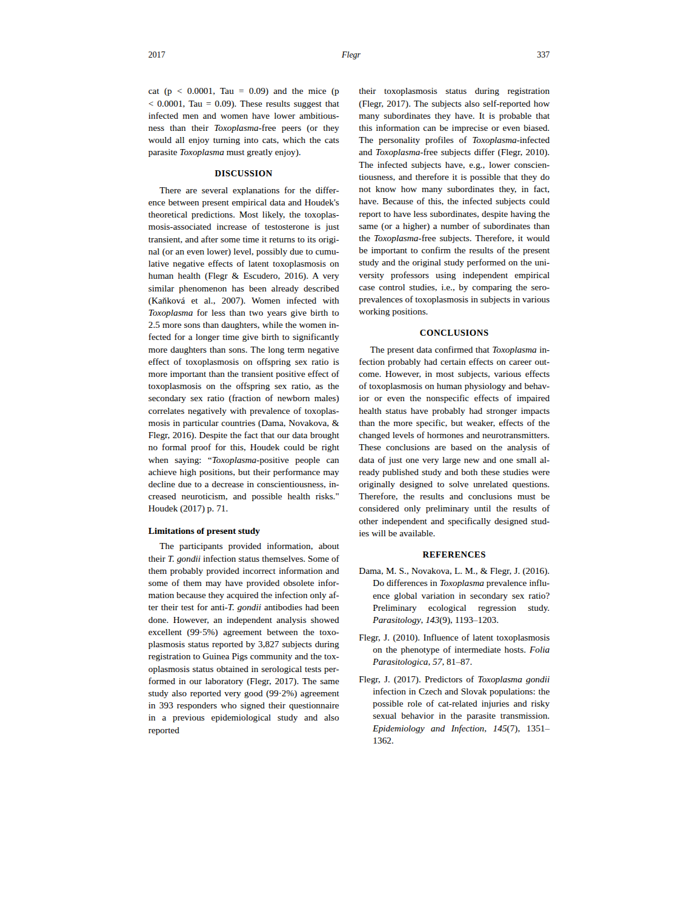2017 Flegr 337
cat (p < 0.0001, Tau = 0.09) and the mice (p < 0.0001, Tau = 0.09). These results suggest that infected men and women have lower ambitiousness than their Toxoplasma-free peers (or they would all enjoy turning into cats, which the cats parasite Toxoplasma must greatly enjoy).
Discussion
There are several explanations for the difference between present empirical data and Houdek's theoretical predictions. Most likely, the toxoplasmosis-associated increase of testosterone is just transient, and after some time it returns to its original (or an even lower) level, possibly due to cumulative negative effects of latent toxoplasmosis on human health (Flegr & Escudero, 2016). A very similar phenomenon has been already described (Kaňková et al., 2007). Women infected with Toxoplasma for less than two years give birth to 2.5 more sons than daughters, while the women infected for a longer time give birth to significantly more daughters than sons. The long term negative effect of toxoplasmosis on offspring sex ratio is more important than the transient positive effect of toxoplasmosis on the offspring sex ratio, as the secondary sex ratio (fraction of newborn males) correlates negatively with prevalence of toxoplasmosis in particular countries (Dama, Novakova, & Flegr, 2016). Despite the fact that our data brought no formal proof for this, Houdek could be right when saying: “Toxoplasma-positive people can achieve high positions, but their performance may decline due to a decrease in conscientiousness, increased neuroticism, and possible health risks." Houdek (2017) p. 71.
Limitations of present study
The participants provided information, about their T. gondii infection status themselves. Some of them probably provided incorrect information and some of them may have provided obsolete information because they acquired the infection only after their test for anti-T. gondii antibodies had been done. However, an independent analysis showed excellent (99·5%) agreement between the toxoplasmosis status reported by 3,827 subjects during registration to Guinea Pigs community and the toxoplasmosis status obtained in serological tests performed in our laboratory (Flegr, 2017). The same study also reported very good (99·2%) agreement in 393 responders who signed their questionnaire in a previous epidemiological study and also reported
their toxoplasmosis status during registration (Flegr, 2017). The subjects also self-reported how many subordinates they have. It is probable that this information can be imprecise or even biased. The personality profiles of Toxoplasma-infected and Toxoplasma-free subjects differ (Flegr, 2010). The infected subjects have, e.g., lower conscientiousness, and therefore it is possible that they do not know how many subordinates they, in fact, have. Because of this, the infected subjects could report to have less subordinates, despite having the same (or a higher) a number of subordinates than the Toxoplasma-free subjects. Therefore, it would be important to confirm the results of the present study and the original study performed on the university professors using independent empirical case control studies, i.e., by comparing the seroprevalences of toxoplasmosis in subjects in various working positions.
Conclusions
The present data confirmed that Toxoplasma infection probably had certain effects on career outcome. However, in most subjects, various effects of toxoplasmosis on human physiology and behavior or even the nonspecific effects of impaired health status have probably had stronger impacts than the more specific, but weaker, effects of the changed levels of hormones and neurotransmitters. These conclusions are based on the analysis of data of just one very large new and one small already published study and both these studies were originally designed to solve unrelated questions. Therefore, the results and conclusions must be considered only preliminary until the results of other independent and specifically designed studies will be available.
References
Dama, M. S., Novakova, L. M., & Flegr, J. (2016). Do differences in Toxoplasma prevalence influence global variation in secondary sex ratio? Preliminary ecological regression study. Parasitology, 143(9), 1193–1203.
Flegr, J. (2010). Influence of latent toxoplasmosis on the phenotype of intermediate hosts. Folia Parasitologica, 57, 81–87.
Flegr, J. (2017). Predictors of Toxoplasma gondii infection in Czech and Slovak populations: the possible role of cat-related injuries and risky sexual behavior in the parasite transmission. Epidemiology and Infection, 145(7), 1351–1362.